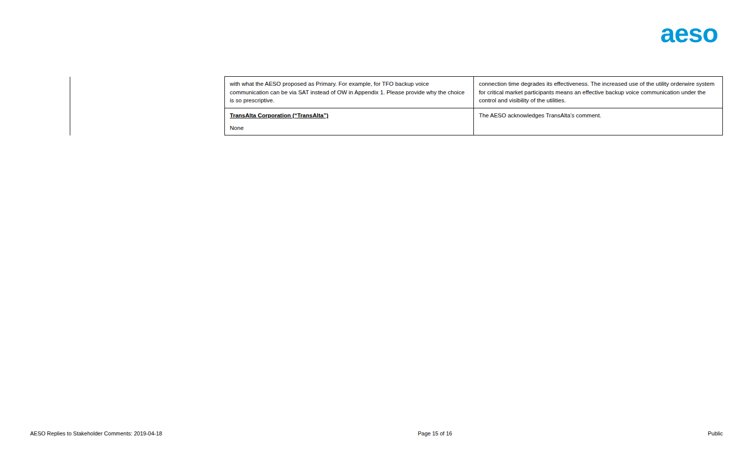aeso
| | | with what the AESO proposed as Primary. For example, for TFO backup voice communication can be via SAT instead of OW in Appendix 1. Please provide why the choice is so prescriptive. | connection time degrades its effectiveness. The increased use of the utility orderwire system for critical market participants means an effective backup voice communication under the control and visibility of the utilities. |
| | | TransAlta Corporation (“TransAlta”) None | The AESO acknowledges TransAlta’s comment. |
AESO Replies to Stakeholder Comments: 2019-04-18 Public
Page 15 of 16